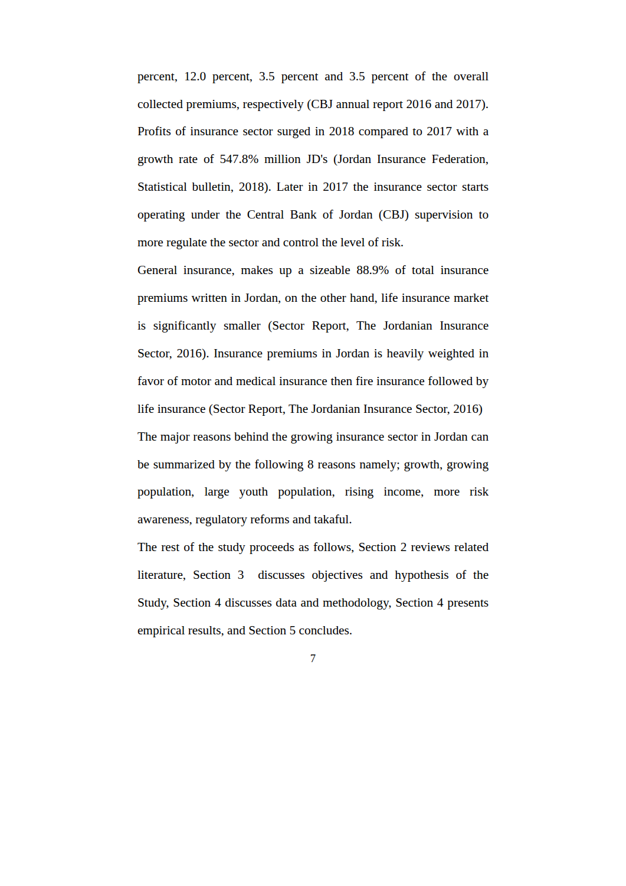percent, 12.0 percent, 3.5 percent and 3.5 percent of the overall collected premiums, respectively (CBJ annual report 2016 and 2017). Profits of insurance sector surged in 2018 compared to 2017 with a growth rate of 547.8% million JD's (Jordan Insurance Federation, Statistical bulletin, 2018). Later in 2017 the insurance sector starts operating under the Central Bank of Jordan (CBJ) supervision to more regulate the sector and control the level of risk.
General insurance, makes up a sizeable 88.9% of total insurance premiums written in Jordan, on the other hand, life insurance market is significantly smaller (Sector Report, The Jordanian Insurance Sector, 2016). Insurance premiums in Jordan is heavily weighted in favor of motor and medical insurance then fire insurance followed by life insurance (Sector Report, The Jordanian Insurance Sector, 2016)
The major reasons behind the growing insurance sector in Jordan can be summarized by the following 8 reasons namely; growth, growing population, large youth population, rising income, more risk awareness, regulatory reforms and takaful.
The rest of the study proceeds as follows, Section 2 reviews related literature, Section 3 discusses objectives and hypothesis of the Study, Section 4 discusses data and methodology, Section 4 presents empirical results, and Section 5 concludes.
7